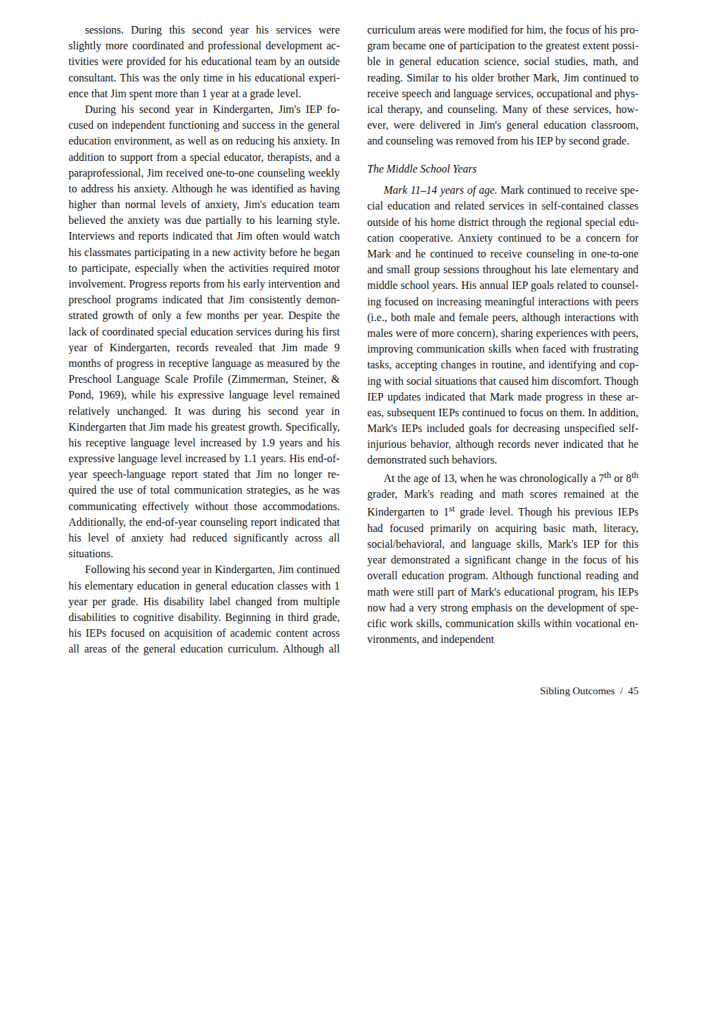sessions. During this second year his services were slightly more coordinated and professional development activities were provided for his educational team by an outside consultant. This was the only time in his educational experience that Jim spent more than 1 year at a grade level.
During his second year in Kindergarten, Jim's IEP focused on independent functioning and success in the general education environment, as well as on reducing his anxiety. In addition to support from a special educator, therapists, and a paraprofessional, Jim received one-to-one counseling weekly to address his anxiety. Although he was identified as having higher than normal levels of anxiety, Jim's education team believed the anxiety was due partially to his learning style. Interviews and reports indicated that Jim often would watch his classmates participating in a new activity before he began to participate, especially when the activities required motor involvement. Progress reports from his early intervention and preschool programs indicated that Jim consistently demonstrated growth of only a few months per year. Despite the lack of coordinated special education services during his first year of Kindergarten, records revealed that Jim made 9 months of progress in receptive language as measured by the Preschool Language Scale Profile (Zimmerman, Steiner, & Pond, 1969), while his expressive language level remained relatively unchanged. It was during his second year in Kindergarten that Jim made his greatest growth. Specifically, his receptive language level increased by 1.9 years and his expressive language level increased by 1.1 years. His end-of-year speech-language report stated that Jim no longer required the use of total communication strategies, as he was communicating effectively without those accommodations. Additionally, the end-of-year counseling report indicated that his level of anxiety had reduced significantly across all situations.
Following his second year in Kindergarten, Jim continued his elementary education in general education classes with 1 year per grade. His disability label changed from multiple disabilities to cognitive disability. Beginning in third grade, his IEPs focused on acquisition of academic content across all areas of the general education curriculum. Although all curriculum areas were modified for him, the focus of his program became one of participation to the greatest extent possible in general education science, social studies, math, and reading. Similar to his older brother Mark, Jim continued to receive speech and language services, occupational and physical therapy, and counseling. Many of these services, however, were delivered in Jim's general education classroom, and counseling was removed from his IEP by second grade.
The Middle School Years
Mark 11–14 years of age. Mark continued to receive special education and related services in self-contained classes outside of his home district through the regional special education cooperative. Anxiety continued to be a concern for Mark and he continued to receive counseling in one-to-one and small group sessions throughout his late elementary and middle school years. His annual IEP goals related to counseling focused on increasing meaningful interactions with peers (i.e., both male and female peers, although interactions with males were of more concern), sharing experiences with peers, improving communication skills when faced with frustrating tasks, accepting changes in routine, and identifying and coping with social situations that caused him discomfort. Though IEP updates indicated that Mark made progress in these areas, subsequent IEPs continued to focus on them. In addition, Mark's IEPs included goals for decreasing unspecified self-injurious behavior, although records never indicated that he demonstrated such behaviors.
At the age of 13, when he was chronologically a 7th or 8th grader, Mark's reading and math scores remained at the Kindergarten to 1st grade level. Though his previous IEPs had focused primarily on acquiring basic math, literacy, social/behavioral, and language skills, Mark's IEP for this year demonstrated a significant change in the focus of his overall education program. Although functional reading and math were still part of Mark's educational program, his IEPs now had a very strong emphasis on the development of specific work skills, communication skills within vocational environments, and independent
Sibling Outcomes / 45